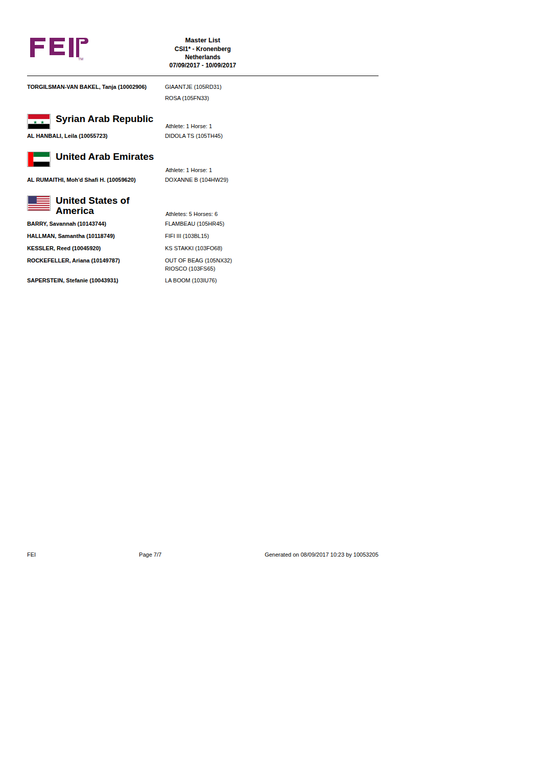TM
Master List
CSI1* - Kronenberg
Netherlands
07/09/2017 - 10/09/2017
TORGILSMAN-VAN BAKEL, Tanja (10002906)
GIAANTJE (105RD31)
ROSA (105FN33)
Syrian Arab Republic
Athlete: 1 Horse: 1
AL HANBALI, Leila (10055723)
DIDOLA TS (105TH45)
United Arab Emirates
Athlete: 1 Horse: 1
AL RUMAITHI, Moh'd Shafi H. (10059620)
DOXANNE B (104HW29)
United States of
America
Athletes: 5 Horses: 6
BARRY, Savannah (10143744)
FLAMBEAU (105HR45)
HALLMAN, Samantha (10118749)
FIFI III (103BL15)
KESSLER, Reed (10045920)
KS STAKKI (103FO68)
ROCKEFELLER, Ariana (10149787)
OUT OF BEAG (105NX32)
RIOSCO (103FS65)
SAPERSTEIN, Stefanie (10043931)
LA BOOM (103IU76)
FEI
Page 7/7
Generated on 08/09/2017 10:23 by 10053205